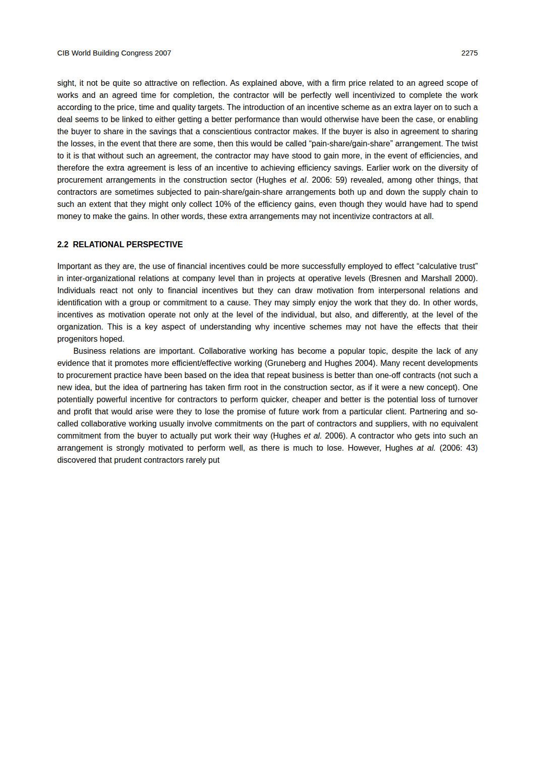CIB World Building Congress 2007 2275
sight, it not be quite so attractive on reflection. As explained above, with a firm price related to an agreed scope of works and an agreed time for completion, the contractor will be perfectly well incentivized to complete the work according to the price, time and quality targets. The introduction of an incentive scheme as an extra layer on to such a deal seems to be linked to either getting a better performance than would otherwise have been the case, or enabling the buyer to share in the savings that a conscientious contractor makes. If the buyer is also in agreement to sharing the losses, in the event that there are some, then this would be called “pain-share/gain-share” arrangement. The twist to it is that without such an agreement, the contractor may have stood to gain more, in the event of efficiencies, and therefore the extra agreement is less of an incentive to achieving efficiency savings. Earlier work on the diversity of procurement arrangements in the construction sector (Hughes et al. 2006: 59) revealed, among other things, that contractors are sometimes subjected to pain-share/gain-share arrangements both up and down the supply chain to such an extent that they might only collect 10% of the efficiency gains, even though they would have had to spend money to make the gains. In other words, these extra arrangements may not incentivize contractors at all.
2.2 RELATIONAL PERSPECTIVE
Important as they are, the use of financial incentives could be more successfully employed to effect “calculative trust” in inter-organizational relations at company level than in projects at operative levels (Bresnen and Marshall 2000). Individuals react not only to financial incentives but they can draw motivation from interpersonal relations and identification with a group or commitment to a cause. They may simply enjoy the work that they do. In other words, incentives as motivation operate not only at the level of the individual, but also, and differently, at the level of the organization. This is a key aspect of understanding why incentive schemes may not have the effects that their progenitors hoped.
Business relations are important. Collaborative working has become a popular topic, despite the lack of any evidence that it promotes more efficient/effective working (Gruneberg and Hughes 2004). Many recent developments to procurement practice have been based on the idea that repeat business is better than one-off contracts (not such a new idea, but the idea of partnering has taken firm root in the construction sector, as if it were a new concept). One potentially powerful incentive for contractors to perform quicker, cheaper and better is the potential loss of turnover and profit that would arise were they to lose the promise of future work from a particular client. Partnering and so-called collaborative working usually involve commitments on the part of contractors and suppliers, with no equivalent commitment from the buyer to actually put work their way (Hughes et al. 2006). A contractor who gets into such an arrangement is strongly motivated to perform well, as there is much to lose. However, Hughes at al. (2006: 43) discovered that prudent contractors rarely put